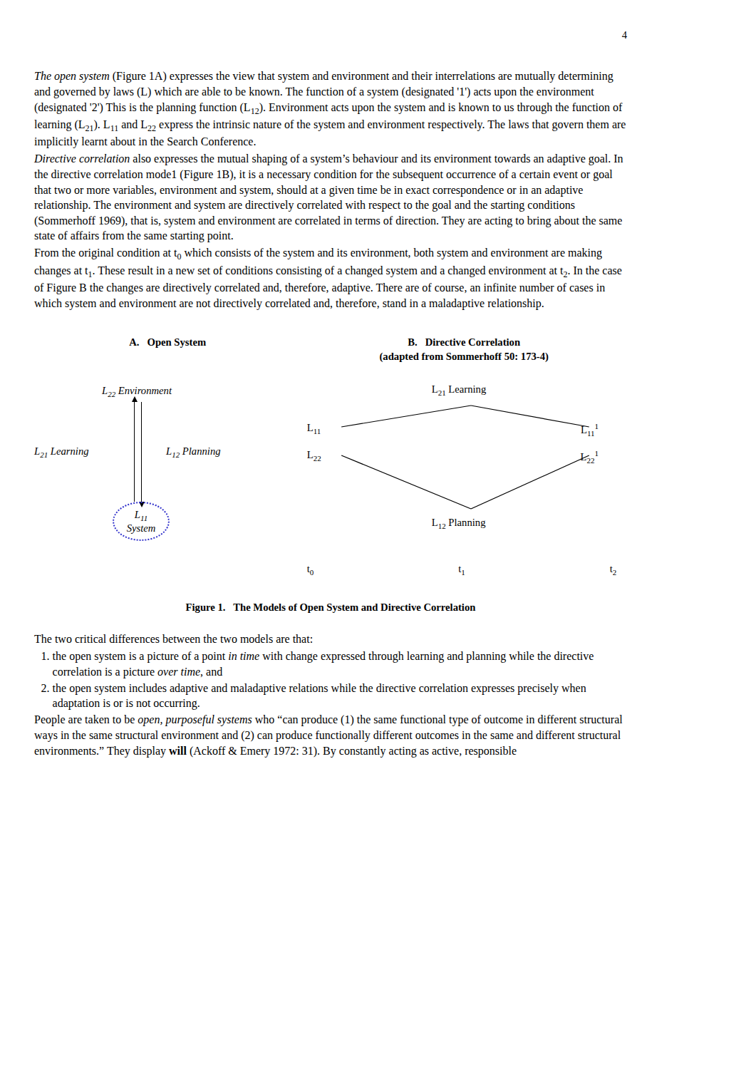4
The open system (Figure 1A) expresses the view that system and environment and their interrelations are mutually determining and governed by laws (L) which are able to be known. The function of a system (designated '1') acts upon the environment (designated '2') This is the planning function (L12). Environment acts upon the system and is known to us through the function of learning (L21). L11 and L22 express the intrinsic nature of the system and environment respectively. The laws that govern them are implicitly learnt about in the Search Conference.
Directive correlation also expresses the mutual shaping of a system’s behaviour and its environment towards an adaptive goal. In the directive correlation mode1 (Figure 1B), it is a necessary condition for the subsequent occurrence of a certain event or goal that two or more variables, environment and system, should at a given time be in exact correspondence or in an adaptive relationship. The environment and system are directively correlated with respect to the goal and the starting conditions (Sommerhoff 1969), that is, system and environment are correlated in terms of direction. They are acting to bring about the same state of affairs from the same starting point.
From the original condition at t0 which consists of the system and its environment, both system and environment are making changes at t1. These result in a new set of conditions consisting of a changed system and a changed environment at t2. In the case of Figure B the changes are directively correlated and, therefore, adaptive. There are of course, an infinite number of cases in which system and environment are not directively correlated and, therefore, stand in a maladaptive relationship.
A. Open System
B. Directive Correlation
(adapted from Sommerhoff 50: 173-4)
L22 Environment
L21 Learning
L12 Planning
L11
System
L21 Learning
L11
L22
L111
L221
L12 Planning
t0 t1 t2
Figure 1. The Models of Open System and Directive Correlation
The two critical differences between the two models are that:
the open system is a picture of a point in time with change expressed through learning and planning while the directive correlation is a picture over time, and
the open system includes adaptive and maladaptive relations while the directive correlation expresses precisely when adaptation is or is not occurring.
People are taken to be open, purposeful systems who “can produce (1) the same functional type of outcome in different structural ways in the same structural environment and (2) can produce functionally different outcomes in the same and different structural environments.” They display will (Ackoff & Emery 1972: 31). By constantly acting as active, responsible